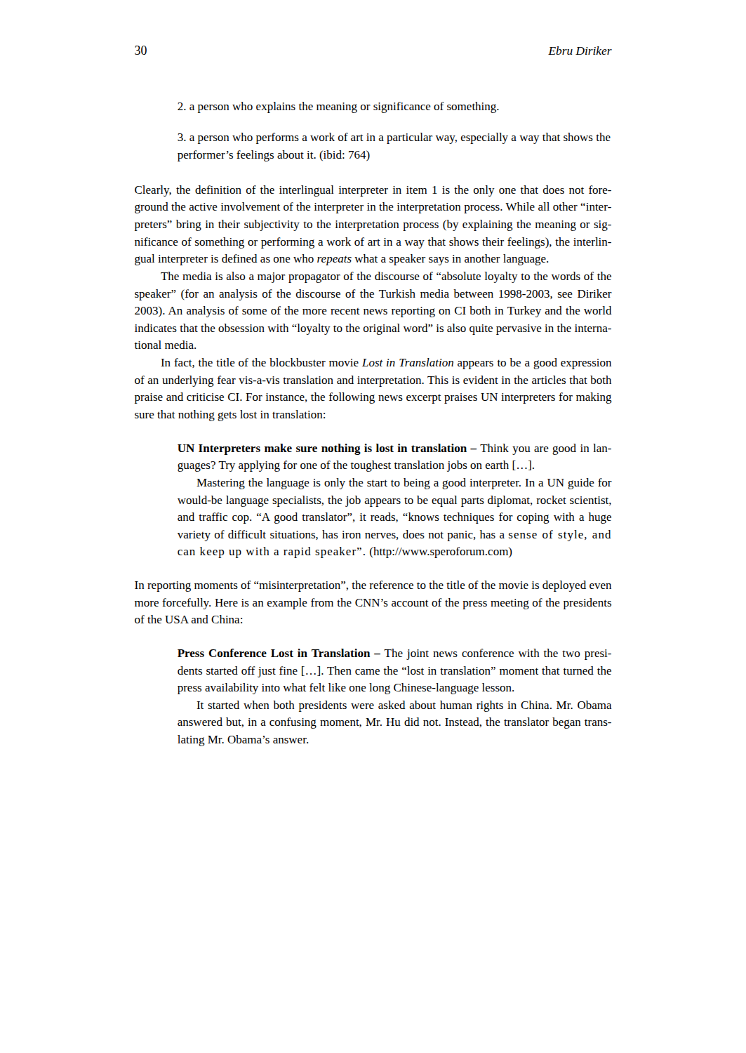30 Ebru Diriker
2. a person who explains the meaning or significance of something.
3. a person who performs a work of art in a particular way, especially a way that shows the performer’s feelings about it. (ibid: 764)
Clearly, the definition of the interlingual interpreter in item 1 is the only one that does not foreground the active involvement of the interpreter in the interpretation process. While all other “interpreters” bring in their subjectivity to the interpretation process (by explaining the meaning or significance of something or performing a work of art in a way that shows their feelings), the interlingual interpreter is defined as one who repeats what a speaker says in another language.
The media is also a major propagator of the discourse of “absolute loyalty to the words of the speaker” (for an analysis of the discourse of the Turkish media between 1998-2003, see Diriker 2003). An analysis of some of the more recent news reporting on CI both in Turkey and the world indicates that the obsession with “loyalty to the original word” is also quite pervasive in the international media.
In fact, the title of the blockbuster movie Lost in Translation appears to be a good expression of an underlying fear vis-a-vis translation and interpretation. This is evident in the articles that both praise and criticise CI. For instance, the following news excerpt praises UN interpreters for making sure that nothing gets lost in translation:
UN Interpreters make sure nothing is lost in translation – Think you are good in languages? Try applying for one of the toughest translation jobs on earth […].
Mastering the language is only the start to being a good interpreter. In a UN guide for would-be language specialists, the job appears to be equal parts diplomat, rocket scientist, and traffic cop. “A good translator”, it reads, “knows techniques for coping with a huge variety of difficult situations, has iron nerves, does not panic, has a sense of style, and can keep up with a rapid speaker”. (http://www.speroforum.com)
In reporting moments of “misinterpretation”, the reference to the title of the movie is deployed even more forcefully. Here is an example from the CNN’s account of the press meeting of the presidents of the USA and China:
Press Conference Lost in Translation – The joint news conference with the two presidents started off just fine […]. Then came the “lost in translation” moment that turned the press availability into what felt like one long Chinese-language lesson.
It started when both presidents were asked about human rights in China. Mr. Obama answered but, in a confusing moment, Mr. Hu did not. Instead, the translator began translating Mr. Obama’s answer.